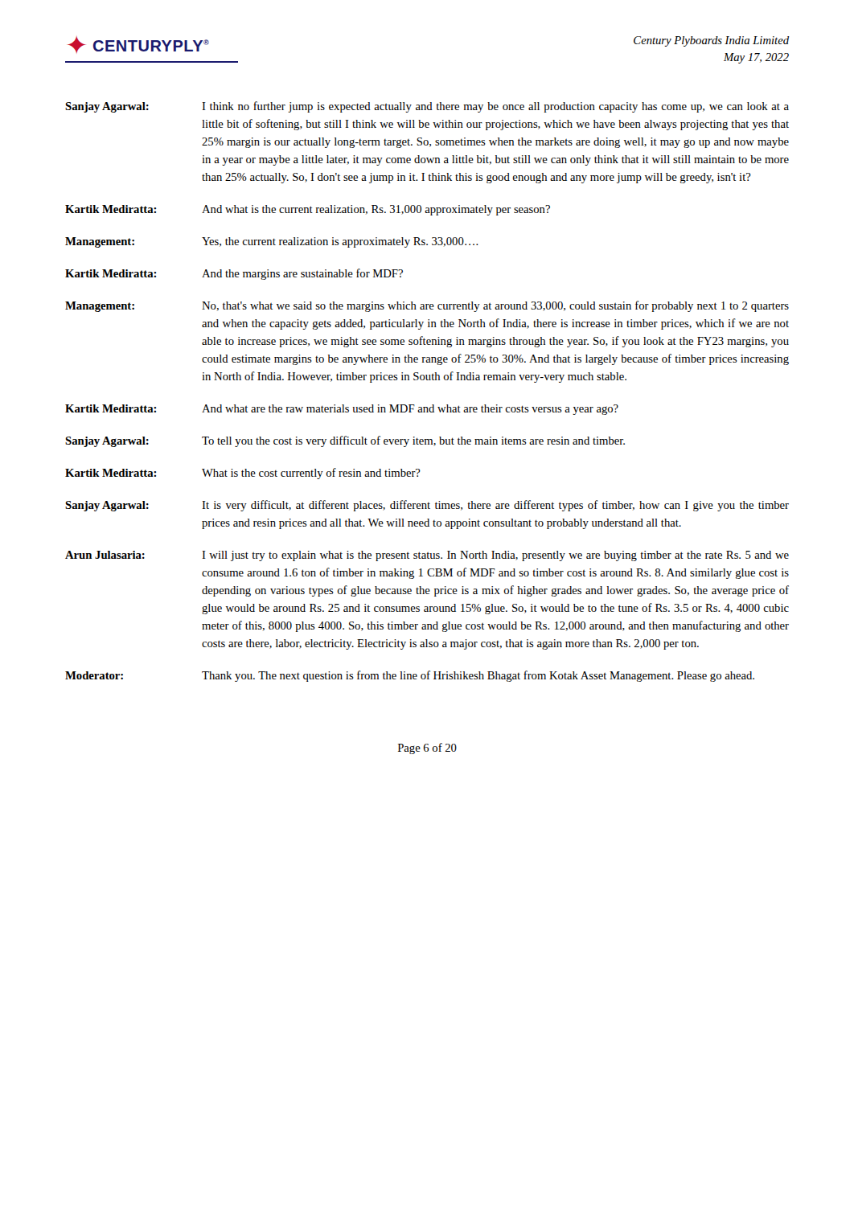✦ CENTURYPLY®
Century Plyboards India Limited
May 17, 2022
| Sanjay Agarwal: | I think no further jump is expected actually and there may be once all production capacity has come up, we can look at a little bit of softening, but still I think we will be within our projections, which we have been always projecting that yes that 25% margin is our actually long-term target. So, sometimes when the markets are doing well, it may go up and now maybe in a year or maybe a little later, it may come down a little bit, but still we can only think that it will still maintain to be more than 25% actually. So, I don't see a jump in it. I think this is good enough and any more jump will be greedy, isn't it? |
| Kartik Mediratta: | And what is the current realization, Rs. 31,000 approximately per season? |
| Management: | Yes, the current realization is approximately Rs. 33,000…. |
| Kartik Mediratta: | And the margins are sustainable for MDF? |
| Management: | No, that's what we said so the margins which are currently at around 33,000, could sustain for probably next 1 to 2 quarters and when the capacity gets added, particularly in the North of India, there is increase in timber prices, which if we are not able to increase prices, we might see some softening in margins through the year. So, if you look at the FY23 margins, you could estimate margins to be anywhere in the range of 25% to 30%. And that is largely because of timber prices increasing in North of India. However, timber prices in South of India remain very-very much stable. |
| Kartik Mediratta: | And what are the raw materials used in MDF and what are their costs versus a year ago? |
| Sanjay Agarwal: | To tell you the cost is very difficult of every item, but the main items are resin and timber. |
| Kartik Mediratta: | What is the cost currently of resin and timber? |
| Sanjay Agarwal: | It is very difficult, at different places, different times, there are different types of timber, how can I give you the timber prices and resin prices and all that. We will need to appoint consultant to probably understand all that. |
| Arun Julasaria: | I will just try to explain what is the present status. In North India, presently we are buying timber at the rate Rs. 5 and we consume around 1.6 ton of timber in making 1 CBM of MDF and so timber cost is around Rs. 8. And similarly glue cost is depending on various types of glue because the price is a mix of higher grades and lower grades. So, the average price of glue would be around Rs. 25 and it consumes around 15% glue. So, it would be to the tune of Rs. 3.5 or Rs. 4, 4000 cubic meter of this, 8000 plus 4000. So, this timber and glue cost would be Rs. 12,000 around, and then manufacturing and other costs are there, labor, electricity. Electricity is also a major cost, that is again more than Rs. 2,000 per ton. |
| Moderator: | Thank you. The next question is from the line of Hrishikesh Bhagat from Kotak Asset Management. Please go ahead. |
Page 6 of 20